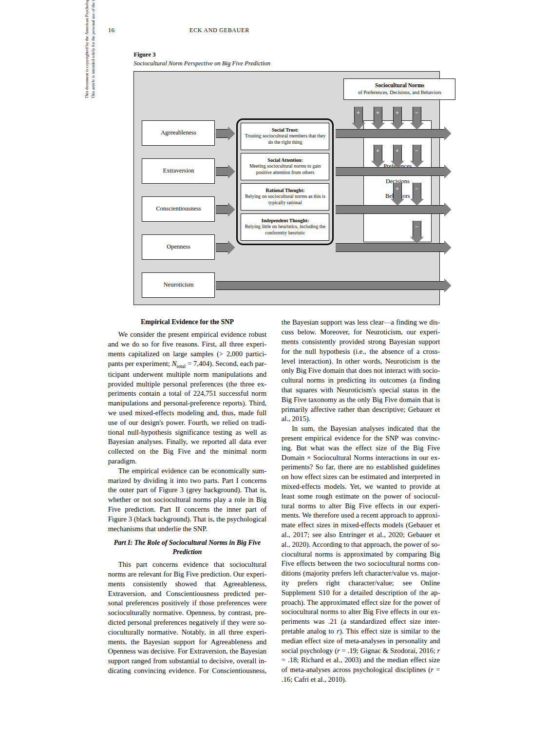This document is copyrighted by the American Psychological Association or one of its allied publishers. This article is intended solely for the personal use of the individual user and is not to be disseminated broadly.
16 ECK AND GEBAUER
Figure 3
Sociocultural Norm Perspective on Big Five Prediction
Sociocultural Norms
of Preferences, Decisions, and Behaviors
Preferences
Decisions
Behaviors
Agreeableness
Extraversion
Conscientiousness
Openness
Neuroticism
Social Trust: Trusting sociocultural members that they do the right thing
Social Attention: Meeting sociocultural norms to gain positive attention from others
Rational Thought: Relying on sociocultural norms as this is typically rational
Independent Thought: Relying little on heuristics, including the conformity heuristic
+
+
+
−
+
+
−
+
−
−
Empirical Evidence for the SNP
We consider the present empirical evidence robust and we do so for five reasons. First, all three experiments capitalized on large samples (> 2,000 participants per experiment; Ntotal = 7,404). Second, each participant underwent multiple norm manipulations and provided multiple personal preferences (the three experiments contain a total of 224,751 successful norm manipulations and personal-preference reports). Third, we used mixed-effects modeling and, thus, made full use of our design's power. Fourth, we relied on traditional null-hypothesis significance testing as well as Bayesian analyses. Finally, we reported all data ever collected on the Big Five and the minimal norm paradigm.
The empirical evidence can be economically summarized by dividing it into two parts. Part I concerns the outer part of Figure 3 (grey background). That is, whether or not sociocultural norms play a role in Big Five prediction. Part II concerns the inner part of Figure 3 (black background). That is, the psychological mechanisms that underlie the SNP.
Part I: The Role of Sociocultural Norms in Big Five Prediction
This part concerns evidence that sociocultural norms are relevant for Big Five prediction. Our experiments consistently showed that Agreeableness, Extraversion, and Conscientiousness predicted personal preferences positively if those preferences were socioculturally normative. Openness, by contrast, predicted personal preferences negatively if they were socioculturally normative. Notably, in all three experiments, the Bayesian support for Agreeableness and Openness was decisive. For Extraversion, the Bayesian support ranged from substantial to decisive, overall indicating convincing evidence. For Conscientiousness, the Bayesian support was less clear—a finding we discuss below. Moreover, for Neuroticism, our experiments consistently provided strong Bayesian support for the null hypothesis (i.e., the absence of a cross-level interaction). In other words, Neuroticism is the only Big Five domain that does not interact with sociocultural norms in predicting its outcomes (a finding that squares with Neuroticism's special status in the Big Five taxonomy as the only Big Five domain that is primarily affective rather than descriptive; Gebauer et al., 2015).
In sum, the Bayesian analyses indicated that the present empirical evidence for the SNP was convincing. But what was the effect size of the Big Five Domain × Sociocultural Norms interactions in our experiments? So far, there are no established guidelines on how effect sizes can be estimated and interpreted in mixed-effects models. Yet, we wanted to provide at least some rough estimate on the power of sociocultural norms to alter Big Five effects in our experiments. We therefore used a recent approach to approximate effect sizes in mixed-effects models (Gebauer et al., 2017; see also Entringer et al., 2020; Gebauer et al., 2020). According to that approach, the power of sociocultural norms is approximated by comparing Big Five effects between the two sociocultural norms conditions (majority prefers left character/value vs. majority prefers right character/value; see Online Supplement S10 for a detailed description of the approach). The approximated effect size for the power of sociocultural norms to alter Big Five effects in our experiments was .21 (a standardized effect size interpretable analog to r). This effect size is similar to the median effect size of meta-analyses in personality and social psychology (r = .19; Gignac & Szodorai, 2016; r = .18; Richard et al., 2003) and the median effect size of meta-analyses across psychological disciplines (r = .16; Cafri et al., 2010).